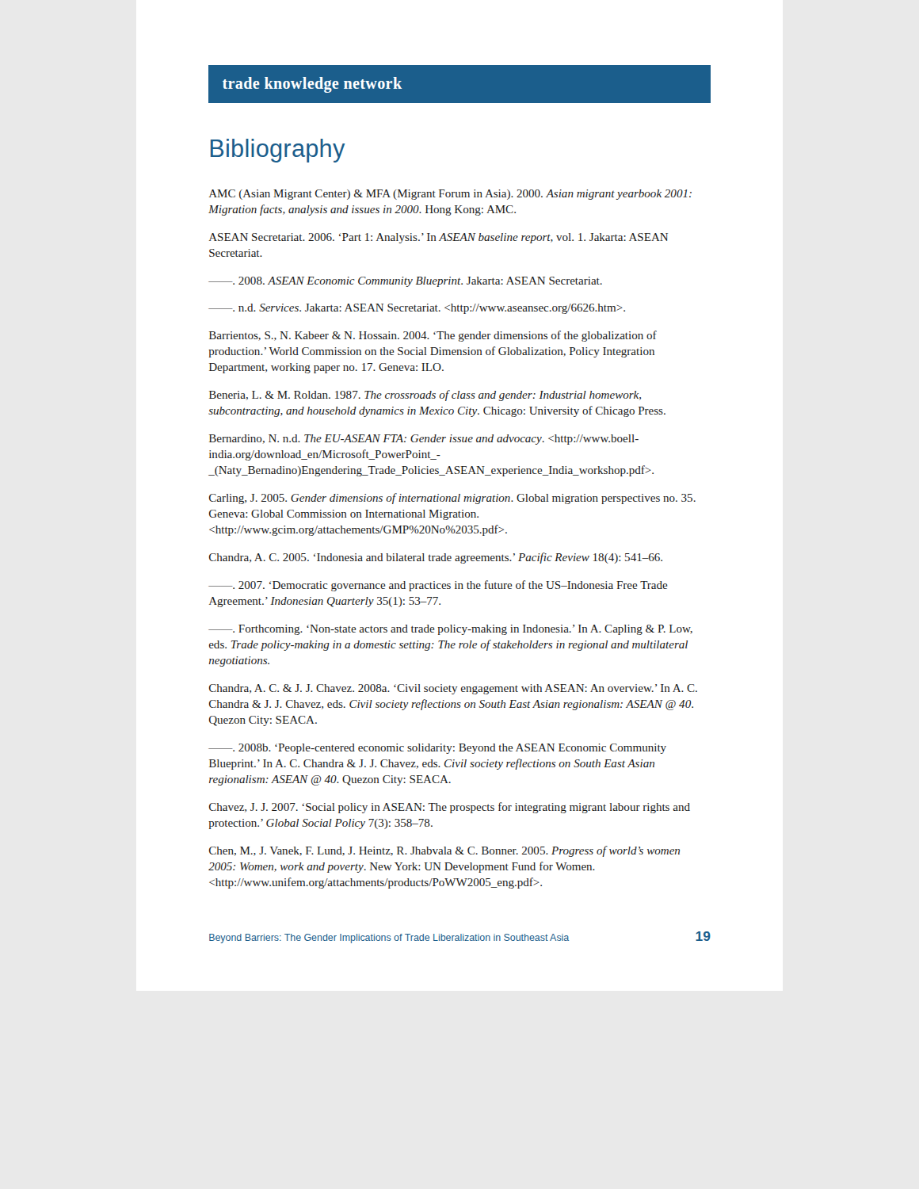trade knowledge network
Bibliography
AMC (Asian Migrant Center) & MFA (Migrant Forum in Asia). 2000. Asian migrant yearbook 2001: Migration facts, analysis and issues in 2000. Hong Kong: AMC.
ASEAN Secretariat. 2006. ‘Part 1: Analysis.’ In ASEAN baseline report, vol. 1. Jakarta: ASEAN Secretariat.
——. 2008. ASEAN Economic Community Blueprint. Jakarta: ASEAN Secretariat.
——. n.d. Services. Jakarta: ASEAN Secretariat. <http://www.aseansec.org/6626.htm>.
Barrientos, S., N. Kabeer & N. Hossain. 2004. ‘The gender dimensions of the globalization of production.’ World Commission on the Social Dimension of Globalization, Policy Integration Department, working paper no. 17. Geneva: ILO.
Beneria, L. & M. Roldan. 1987. The crossroads of class and gender: Industrial homework, subcontracting, and household dynamics in Mexico City. Chicago: University of Chicago Press.
Bernardino, N. n.d. The EU-ASEAN FTA: Gender issue and advocacy. <http://www.boell-india.org/download_en/Microsoft_PowerPoint_-_(Naty_Bernadino)Engendering_Trade_Policies_ASEAN_experience_India_workshop.pdf>.
Carling, J. 2005. Gender dimensions of international migration. Global migration perspectives no. 35. Geneva: Global Commission on International Migration. <http://www.gcim.org/attachements/GMP%20No%2035.pdf>.
Chandra, A. C. 2005. ‘Indonesia and bilateral trade agreements.’ Pacific Review 18(4): 541–66.
——. 2007. ‘Democratic governance and practices in the future of the US–Indonesia Free Trade Agreement.’ Indonesian Quarterly 35(1): 53–77.
——. Forthcoming. ‘Non-state actors and trade policy-making in Indonesia.’ In A. Capling & P. Low, eds. Trade policy-making in a domestic setting: The role of stakeholders in regional and multilateral negotiations.
Chandra, A. C. & J. J. Chavez. 2008a. ‘Civil society engagement with ASEAN: An overview.’ In A. C. Chandra & J. J. Chavez, eds. Civil society reflections on South East Asian regionalism: ASEAN @ 40. Quezon City: SEACA.
——. 2008b. ‘People-centered economic solidarity: Beyond the ASEAN Economic Community Blueprint.’ In A. C. Chandra & J. J. Chavez, eds. Civil society reflections on South East Asian regionalism: ASEAN @ 40. Quezon City: SEACA.
Chavez, J. J. 2007. ‘Social policy in ASEAN: The prospects for integrating migrant labour rights and protection.’ Global Social Policy 7(3): 358–78.
Chen, M., J. Vanek, F. Lund, J. Heintz, R. Jhabvala & C. Bonner. 2005. Progress of world’s women 2005: Women, work and poverty. New York: UN Development Fund for Women. <http://www.unifem.org/attachments/products/PoWW2005_eng.pdf>.
Beyond Barriers: The Gender Implications of Trade Liberalization in Southeast Asia 19